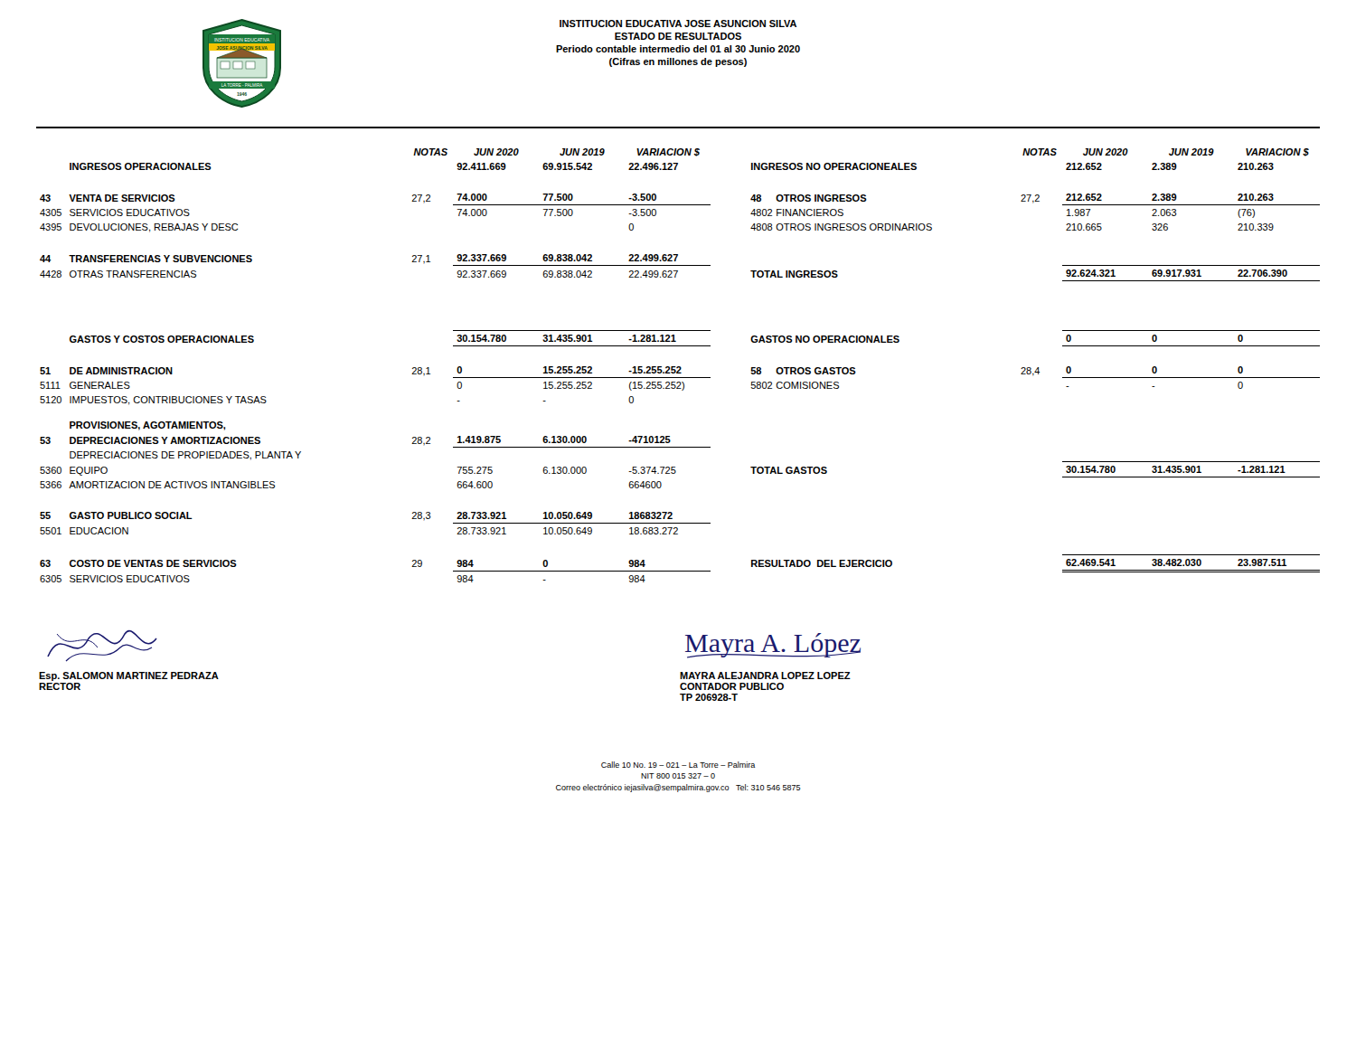INSTITUCION EDUCATIVA JOSE ASUNCION SILVA LA TORRE - PALMIRA 1946
INSTITUCION EDUCATIVA JOSE ASUNCION SILVA
ESTADO DE RESULTADOS
Periodo contable intermedio del 01 al 30 Junio 2020
(Cifras en millones de pesos)
| | | NOTAS | JUN 2020 | JUN 2019 | VARIACION $ | | | NOTAS | JUN 2020 | JUN 2019 | VARIACION $ |
| | INGRESOS OPERACIONALES | | 92.411.669 | 69.915.542 | 22.496.127 | | INGRESOS NO OPERACIONEALES | | 212.652 | 2.389 | 210.263 |
| 43 | VENTA DE SERVICIOS | 27,2 | 74.000 | 77.500 | -3.500 | | 48 OTROS INGRESOS | 27,2 | 212.652 | 2.389 | 210.263 |
| 4305 | SERVICIOS EDUCATIVOS | | 74.000 | 77.500 | -3.500 | | 4802 FINANCIEROS | | 1.987 | 2.063 | (76) |
| 4395 | DEVOLUCIONES, REBAJAS Y DESC | | | | 0 | | 4808 OTROS INGRESOS ORDINARIOS | | 210.665 | 326 | 210.339 |
| 44 | TRANSFERENCIAS Y SUBVENCIONES | 27,1 | 92.337.669 | 69.838.042 | 22.499.627 | | | | | | |
| 4428 | OTRAS TRANSFERENCIAS | | 92.337.669 | 69.838.042 | 22.499.627 | | TOTAL INGRESOS | | 92.624.321 | 69.917.931 | 22.706.390 |
| | GASTOS Y COSTOS OPERACIONALES | | 30.154.780 | 31.435.901 | -1.281.121 | | GASTOS NO OPERACIONALES | | 0 | 0 | 0 |
| 51 | DE ADMINISTRACION | 28,1 | 0 | 15.255.252 | -15.255.252 | | 58 OTROS GASTOS | 28,4 | 0 | 0 | 0 |
| 5111 | GENERALES | | 0 | 15.255.252 | (15.255.252) | | 5802 COMISIONES | | - | - | 0 |
| 5120 | IMPUESTOS, CONTRIBUCIONES Y TASAS | | - | - | 0 | | | | | | |
| | PROVISIONES, AGOTAMIENTOS, | | | | | | | | | | |
| 53 | DEPRECIACIONES Y AMORTIZACIONES | 28,2 | 1.419.875 | 6.130.000 | -4710125 | | | | | | |
| | DEPRECIACIONES DE PROPIEDADES, PLANTA Y | | | | | | | | | | |
| 5360 | EQUIPO | | 755.275 | 6.130.000 | -5.374.725 | | TOTAL GASTOS | | 30.154.780 | 31.435.901 | -1.281.121 |
| 5366 | AMORTIZACION DE ACTIVOS INTANGIBLES | | 664.600 | | 664600 | | | | | | |
| 55 | GASTO PUBLICO SOCIAL | 28,3 | 28.733.921 | 10.050.649 | 18683272 | | | | | | |
| 5501 | EDUCACION | | 28.733.921 | 10.050.649 | 18.683.272 | | | | | | |
| 63 | COSTO DE VENTAS DE SERVICIOS | 29 | 984 | 0 | 984 | | RESULTADO DEL EJERCICIO | | 62.469.541 | 38.482.030 | 23.987.511 |
| 6305 | SERVICIOS EDUCATIVOS | | 984 | - | 984 | | | | | | |
| Esp. SALOMON MARTINEZ PEDRAZA RECTOR | Mayra A. López MAYRA ALEJANDRA LOPEZ LOPEZ CONTADOR PUBLICO TP 206928-T |
Calle 10 No. 19 – 021 – La Torre – Palmira
NIT 800 015 327 – 0
Correo electrónico iejasilva@sempalmira.gov.co Tel: 310 546 5875